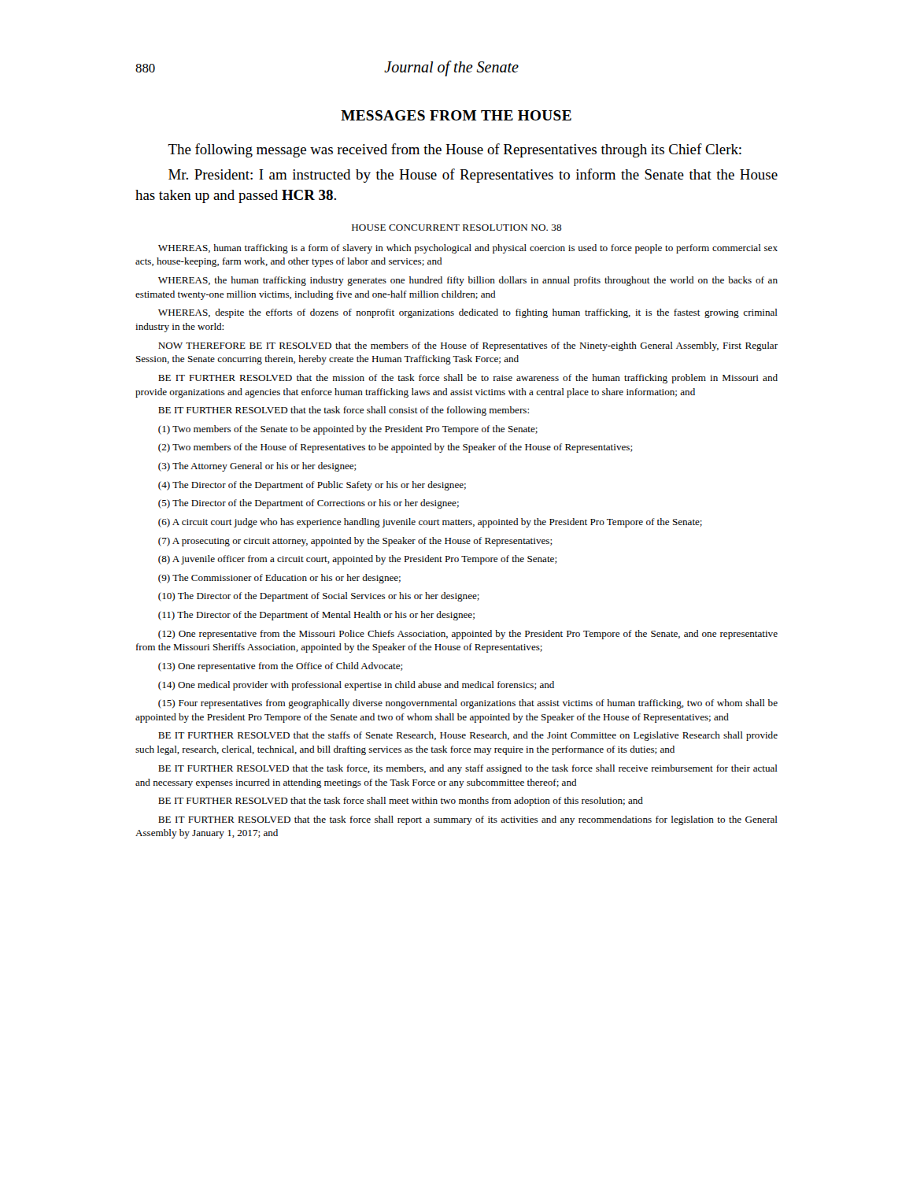880
Journal of the Senate
MESSAGES FROM THE HOUSE
The following message was received from the House of Representatives through its Chief Clerk:
Mr. President: I am instructed by the House of Representatives to inform the Senate that the House has taken up and passed HCR 38.
HOUSE CONCURRENT RESOLUTION NO. 38
WHEREAS, human trafficking is a form of slavery in which psychological and physical coercion is used to force people to perform commercial sex acts, house-keeping, farm work, and other types of labor and services; and
WHEREAS, the human trafficking industry generates one hundred fifty billion dollars in annual profits throughout the world on the backs of an estimated twenty-one million victims, including five and one-half million children; and
WHEREAS, despite the efforts of dozens of nonprofit organizations dedicated to fighting human trafficking, it is the fastest growing criminal industry in the world:
NOW THEREFORE BE IT RESOLVED that the members of the House of Representatives of the Ninety-eighth General Assembly, First Regular Session, the Senate concurring therein, hereby create the Human Trafficking Task Force; and
BE IT FURTHER RESOLVED that the mission of the task force shall be to raise awareness of the human trafficking problem in Missouri and provide organizations and agencies that enforce human trafficking laws and assist victims with a central place to share information; and
BE IT FURTHER RESOLVED that the task force shall consist of the following members:
(1) Two members of the Senate to be appointed by the President Pro Tempore of the Senate;
(2) Two members of the House of Representatives to be appointed by the Speaker of the House of Representatives;
(3) The Attorney General or his or her designee;
(4) The Director of the Department of Public Safety or his or her designee;
(5) The Director of the Department of Corrections or his or her designee;
(6) A circuit court judge who has experience handling juvenile court matters, appointed by the President Pro Tempore of the Senate;
(7) A prosecuting or circuit attorney, appointed by the Speaker of the House of Representatives;
(8) A juvenile officer from a circuit court, appointed by the President Pro Tempore of the Senate;
(9) The Commissioner of Education or his or her designee;
(10) The Director of the Department of Social Services or his or her designee;
(11) The Director of the Department of Mental Health or his or her designee;
(12) One representative from the Missouri Police Chiefs Association, appointed by the President Pro Tempore of the Senate, and one representative from the Missouri Sheriffs Association, appointed by the Speaker of the House of Representatives;
(13) One representative from the Office of Child Advocate;
(14) One medical provider with professional expertise in child abuse and medical forensics; and
(15) Four representatives from geographically diverse nongovernmental organizations that assist victims of human trafficking, two of whom shall be appointed by the President Pro Tempore of the Senate and two of whom shall be appointed by the Speaker of the House of Representatives; and
BE IT FURTHER RESOLVED that the staffs of Senate Research, House Research, and the Joint Committee on Legislative Research shall provide such legal, research, clerical, technical, and bill drafting services as the task force may require in the performance of its duties; and
BE IT FURTHER RESOLVED that the task force, its members, and any staff assigned to the task force shall receive reimbursement for their actual and necessary expenses incurred in attending meetings of the Task Force or any subcommittee thereof; and
BE IT FURTHER RESOLVED that the task force shall meet within two months from adoption of this resolution; and
BE IT FURTHER RESOLVED that the task force shall report a summary of its activities and any recommendations for legislation to the General Assembly by January 1, 2017; and